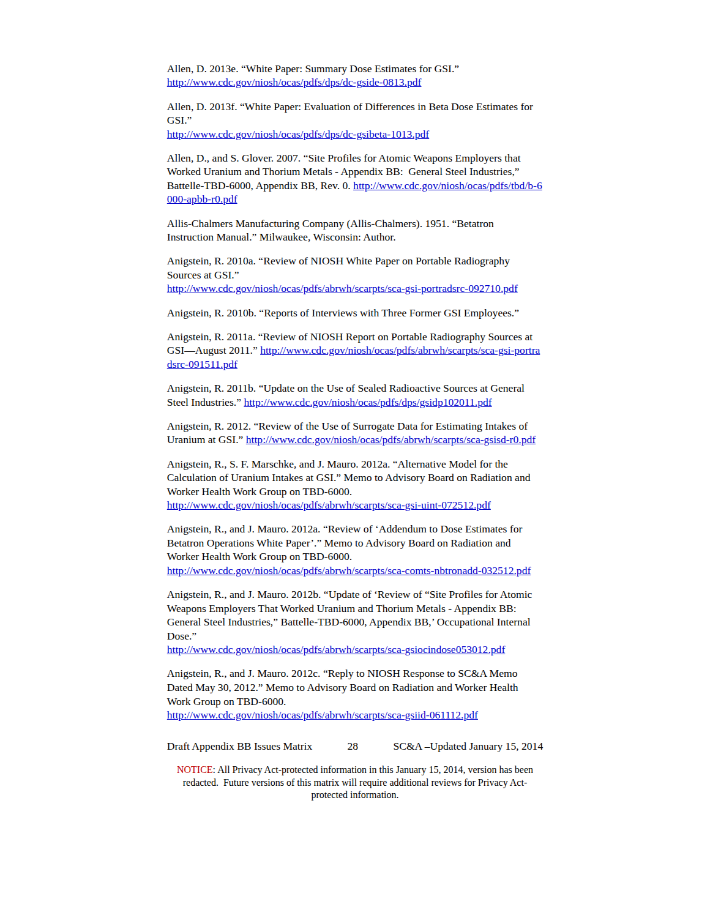Allen, D. 2013e. “White Paper: Summary Dose Estimates for GSI.”
http://www.cdc.gov/niosh/ocas/pdfs/dps/dc-gside-0813.pdf
Allen, D. 2013f. “White Paper: Evaluation of Differences in Beta Dose Estimates for GSI.”
http://www.cdc.gov/niosh/ocas/pdfs/dps/dc-gsibeta-1013.pdf
Allen, D., and S. Glover. 2007. “Site Profiles for Atomic Weapons Employers that Worked Uranium and Thorium Metals - Appendix BB: General Steel Industries,” Battelle-TBD-6000, Appendix BB, Rev. 0. http://www.cdc.gov/niosh/ocas/pdfs/tbd/b-6000-apbb-r0.pdf
Allis-Chalmers Manufacturing Company (Allis-Chalmers). 1951. “Betatron Instruction Manual.” Milwaukee, Wisconsin: Author.
Anigstein, R. 2010a. “Review of NIOSH White Paper on Portable Radiography Sources at GSI.”
http://www.cdc.gov/niosh/ocas/pdfs/abrwh/scarpts/sca-gsi-portradsrc-092710.pdf
Anigstein, R. 2010b. “Reports of Interviews with Three Former GSI Employees.”
Anigstein, R. 2011a. “Review of NIOSH Report on Portable Radiography Sources at GSI—August 2011.” http://www.cdc.gov/niosh/ocas/pdfs/abrwh/scarpts/sca-gsi-portradsrc-091511.pdf
Anigstein, R. 2011b. “Update on the Use of Sealed Radioactive Sources at General Steel Industries.” http://www.cdc.gov/niosh/ocas/pdfs/dps/gsidp102011.pdf
Anigstein, R. 2012. “Review of the Use of Surrogate Data for Estimating Intakes of Uranium at GSI.” http://www.cdc.gov/niosh/ocas/pdfs/abrwh/scarpts/sca-gsisd-r0.pdf
Anigstein, R., S. F. Marschke, and J. Mauro. 2012a. “Alternative Model for the Calculation of Uranium Intakes at GSI.” Memo to Advisory Board on Radiation and Worker Health Work Group on TBD-6000.
http://www.cdc.gov/niosh/ocas/pdfs/abrwh/scarpts/sca-gsi-uint-072512.pdf
Anigstein, R., and J. Mauro. 2012a. “Review of ‘Addendum to Dose Estimates for Betatron Operations White Paper’.” Memo to Advisory Board on Radiation and Worker Health Work Group on TBD-6000.
http://www.cdc.gov/niosh/ocas/pdfs/abrwh/scarpts/sca-comts-nbtronadd-032512.pdf
Anigstein, R., and J. Mauro. 2012b. “Update of ‘Review of “Site Profiles for Atomic Weapons Employers That Worked Uranium and Thorium Metals - Appendix BB: General Steel Industries,” Battelle-TBD-6000, Appendix BB,’ Occupational Internal Dose.”
http://www.cdc.gov/niosh/ocas/pdfs/abrwh/scarpts/sca-gsiocindose053012.pdf
Anigstein, R., and J. Mauro. 2012c. “Reply to NIOSH Response to SC&A Memo Dated May 30, 2012.” Memo to Advisory Board on Radiation and Worker Health Work Group on TBD-6000.
http://www.cdc.gov/niosh/ocas/pdfs/abrwh/scarpts/sca-gsiid-061112.pdf
Draft Appendix BB Issues Matrix 28 SC&A –Updated January 15, 2014
NOTICE: All Privacy Act-protected information in this January 15, 2014, version has been redacted. Future versions of this matrix will require additional reviews for Privacy Act-protected information.